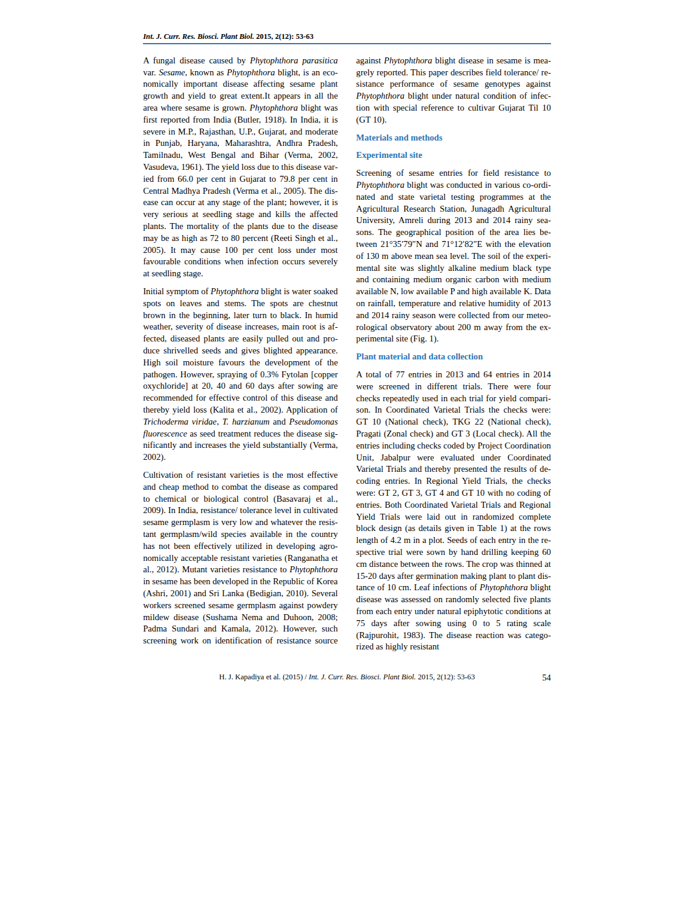Int. J. Curr. Res. Biosci. Plant Biol. 2015, 2(12): 53-63
A fungal disease caused by Phytophthora parasitica var. Sesame, known as Phytophthora blight, is an economically important disease affecting sesame plant growth and yield to great extent.It appears in all the area where sesame is grown. Phytophthora blight was first reported from India (Butler, 1918). In India, it is severe in M.P., Rajasthan, U.P., Gujarat, and moderate in Punjab, Haryana, Maharashtra, Andhra Pradesh, Tamilnadu, West Bengal and Bihar (Verma, 2002, Vasudeva, 1961). The yield loss due to this disease varied from 66.0 per cent in Gujarat to 79.8 per cent in Central Madhya Pradesh (Verma et al., 2005). The disease can occur at any stage of the plant; however, it is very serious at seedling stage and kills the affected plants. The mortality of the plants due to the disease may be as high as 72 to 80 percent (Reeti Singh et al., 2005). It may cause 100 per cent loss under most favourable conditions when infection occurs severely at seedling stage.
Initial symptom of Phytophthora blight is water soaked spots on leaves and stems. The spots are chestnut brown in the beginning, later turn to black. In humid weather, severity of disease increases, main root is affected, diseased plants are easily pulled out and produce shrivelled seeds and gives blighted appearance. High soil moisture favours the development of the pathogen. However, spraying of 0.3% Fytolan [copper oxychloride] at 20, 40 and 60 days after sowing are recommended for effective control of this disease and thereby yield loss (Kalita et al., 2002). Application of Trichoderma viridae, T. harzianum and Pseudomonas fluorescence as seed treatment reduces the disease significantly and increases the yield substantially (Verma, 2002).
Cultivation of resistant varieties is the most effective and cheap method to combat the disease as compared to chemical or biological control (Basavaraj et al., 2009). In India, resistance/ tolerance level in cultivated sesame germplasm is very low and whatever the resistant germplasm/wild species available in the country has not been effectively utilized in developing agronomically acceptable resistant varieties (Ranganatha et al., 2012). Mutant varieties resistance to Phytophthora in sesame has been developed in the Republic of Korea (Ashri, 2001) and Sri Lanka (Bedigian, 2010). Several workers screened sesame germplasm against powdery mildew disease (Sushama Nema and Duhoon, 2008; Padma Sundari and Kamala, 2012). However, such screening work on identification of resistance source against Phytophthora blight disease in sesame is meagrely reported. This paper describes field tolerance/ resistance performance of sesame genotypes against Phytophthora blight under natural condition of infection with special reference to cultivar Gujarat Til 10 (GT 10).
Materials and methods
Experimental site
Screening of sesame entries for field resistance to Phytophthora blight was conducted in various co-ordinated and state varietal testing programmes at the Agricultural Research Station, Junagadh Agricultural University, Amreli during 2013 and 2014 rainy seasons. The geographical position of the area lies between 21°35′79″N and 71°12′82″E with the elevation of 130 m above mean sea level. The soil of the experimental site was slightly alkaline medium black type and containing medium organic carbon with medium available N, low available P and high available K. Data on rainfall, temperature and relative humidity of 2013 and 2014 rainy season were collected from our meteorological observatory about 200 m away from the experimental site (Fig. 1).
Plant material and data collection
A total of 77 entries in 2013 and 64 entries in 2014 were screened in different trials. There were four checks repeatedly used in each trial for yield comparison. In Coordinated Varietal Trials the checks were: GT 10 (National check), TKG 22 (National check), Pragati (Zonal check) and GT 3 (Local check). All the entries including checks coded by Project Coordination Unit, Jabalpur were evaluated under Coordinated Varietal Trials and thereby presented the results of decoding entries. In Regional Yield Trials, the checks were: GT 2, GT 3, GT 4 and GT 10 with no coding of entries. Both Coordinated Varietal Trials and Regional Yield Trials were laid out in randomized complete block design (as details given in Table 1) at the rows length of 4.2 m in a plot. Seeds of each entry in the respective trial were sown by hand drilling keeping 60 cm distance between the rows. The crop was thinned at 15-20 days after germination making plant to plant distance of 10 cm. Leaf infections of Phytophthora blight disease was assessed on randomly selected five plants from each entry under natural epiphytotic conditions at 75 days after sowing using 0 to 5 rating scale (Rajpurohit, 1983). The disease reaction was categorized as highly resistant
H. J. Kapadiya et al. (2015) / Int. J. Curr. Res. Biosci. Plant Biol. 2015, 2(12): 53-63
54